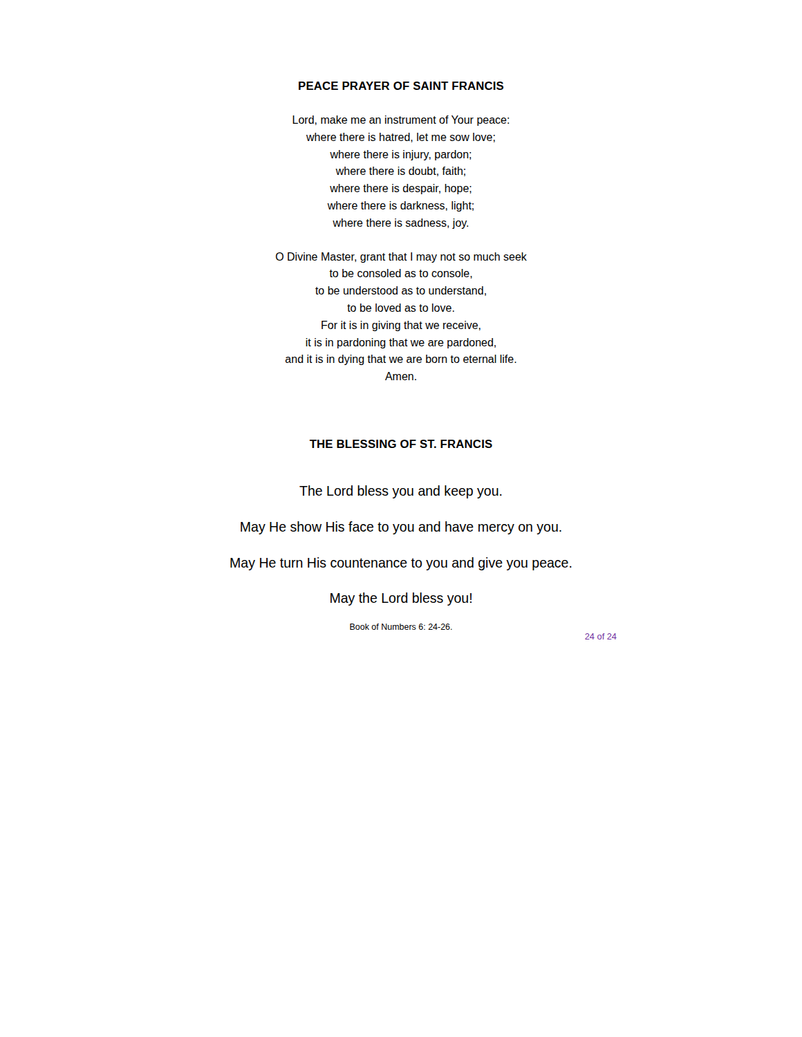PEACE PRAYER OF SAINT FRANCIS
Lord, make me an instrument of Your peace:
where there is hatred, let me sow love;
where there is injury, pardon;
where there is doubt, faith;
where there is despair, hope;
where there is darkness, light;
where there is sadness, joy.
O Divine Master, grant that I may not so much seek
to be consoled as to console,
to be understood as to understand,
to be loved as to love.
For it is in giving that we receive,
it is in pardoning that we are pardoned,
and it is in dying that we are born to eternal life.
Amen.
THE BLESSING OF ST. FRANCIS
The Lord bless you and keep you.
May He show His face to you and have mercy on you.
May He turn His countenance to you and give you peace.
May the Lord bless you!
Book of Numbers 6: 24-26.
24 of 24